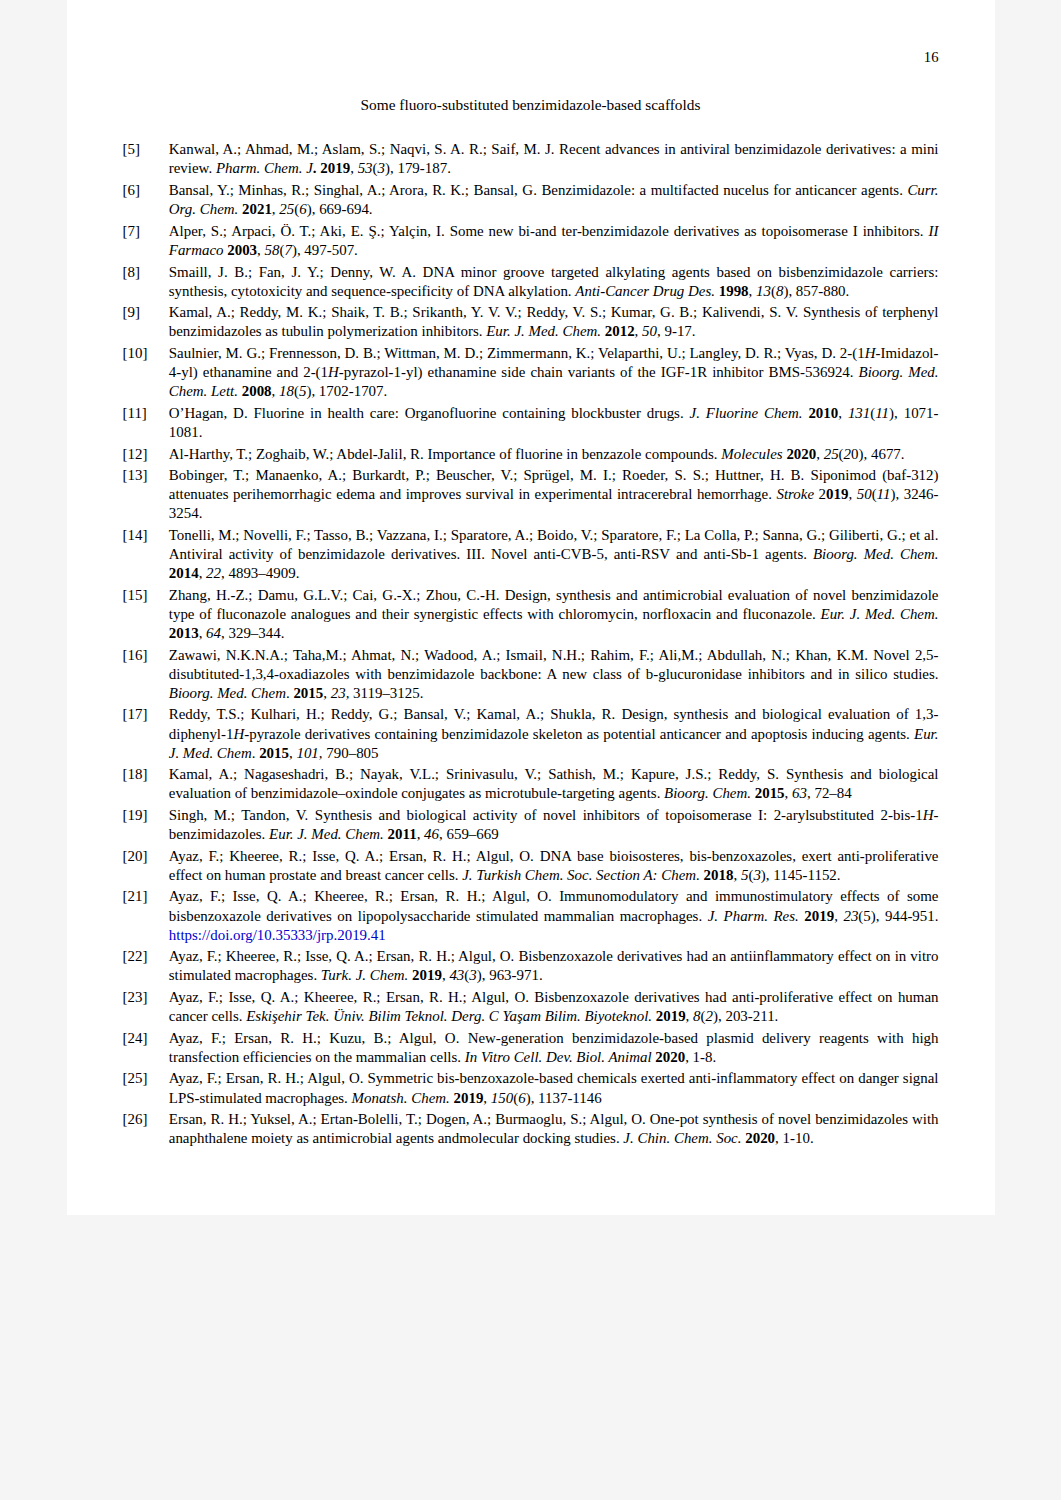16
Some fluoro-substituted benzimidazole-based scaffolds
[5] Kanwal, A.; Ahmad, M.; Aslam, S.; Naqvi, S. A. R.; Saif, M. J. Recent advances in antiviral benzimidazole derivatives: a mini review. Pharm. Chem. J. 2019, 53(3), 179-187.
[6] Bansal, Y.; Minhas, R.; Singhal, A.; Arora, R. K.; Bansal, G. Benzimidazole: a multifacted nucelus for anticancer agents. Curr. Org. Chem. 2021, 25(6), 669-694.
[7] Alper, S.; Arpaci, Ö. T.; Aki, E. Ş.; Yalçin, I. Some new bi-and ter-benzimidazole derivatives as topoisomerase I inhibitors. II Farmaco 2003, 58(7), 497-507.
[8] Smaill, J. B.; Fan, J. Y.; Denny, W. A. DNA minor groove targeted alkylating agents based on bisbenzimidazole carriers: synthesis, cytotoxicity and sequence-specificity of DNA alkylation. Anti-Cancer Drug Des. 1998, 13(8), 857-880.
[9] Kamal, A.; Reddy, M. K.; Shaik, T. B.; Srikanth, Y. V. V.; Reddy, V. S.; Kumar, G. B.; Kalivendi, S. V. Synthesis of terphenyl benzimidazoles as tubulin polymerization inhibitors. Eur. J. Med. Chem. 2012, 50, 9-17.
[10] Saulnier, M. G.; Frennesson, D. B.; Wittman, M. D.; Zimmermann, K.; Velaparthi, U.; Langley, D. R.; Vyas, D. 2-(1H-Imidazol-4-yl) ethanamine and 2-(1H-pyrazol-1-yl) ethanamine side chain variants of the IGF-1R inhibitor BMS-536924. Bioorg. Med. Chem. Lett. 2008, 18(5), 1702-1707.
[11] O’Hagan, D. Fluorine in health care: Organofluorine containing blockbuster drugs. J. Fluorine Chem. 2010, 131(11), 1071-1081.
[12] Al-Harthy, T.; Zoghaib, W.; Abdel-Jalil, R. Importance of fluorine in benzazole compounds. Molecules 2020, 25(20), 4677.
[13] Bobinger, T.; Manaenko, A.; Burkardt, P.; Beuscher, V.; Sprügel, M. I.; Roeder, S. S.; Huttner, H. B. Siponimod (baf-312) attenuates perihemorrhagic edema and improves survival in experimental intracerebral hemorrhage. Stroke 2019, 50(11), 3246-3254.
[14] Tonelli, M.; Novelli, F.; Tasso, B.; Vazzana, I.; Sparatore, A.; Boido, V.; Sparatore, F.; La Colla, P.; Sanna, G.; Giliberti, G.; et al. Antiviral activity of benzimidazole derivatives. III. Novel anti-CVB-5, anti-RSV and anti-Sb-1 agents. Bioorg. Med. Chem. 2014, 22, 4893–4909.
[15] Zhang, H.-Z.; Damu, G.L.V.; Cai, G.-X.; Zhou, C.-H. Design, synthesis and antimicrobial evaluation of novel benzimidazole type of fluconazole analogues and their synergistic effects with chloromycin, norfloxacin and fluconazole. Eur. J. Med. Chem. 2013, 64, 329–344.
[16] Zawawi, N.K.N.A.; Taha,M.; Ahmat, N.; Wadood, A.; Ismail, N.H.; Rahim, F.; Ali,M.; Abdullah, N.; Khan, K.M. Novel 2,5-disubtituted-1,3,4-oxadiazoles with benzimidazole backbone: A new class of b-glucuronidase inhibitors and in silico studies. Bioorg. Med. Chem. 2015, 23, 3119–3125.
[17] Reddy, T.S.; Kulhari, H.; Reddy, G.; Bansal, V.; Kamal, A.; Shukla, R. Design, synthesis and biological evaluation of 1,3-diphenyl-1H-pyrazole derivatives containing benzimidazole skeleton as potential anticancer and apoptosis inducing agents. Eur. J. Med. Chem. 2015, 101, 790–805
[18] Kamal, A.; Nagaseshadri, B.; Nayak, V.L.; Srinivasulu, V.; Sathish, M.; Kapure, J.S.; Reddy, S. Synthesis and biological evaluation of benzimidazole–oxindole conjugates as microtubule-targeting agents. Bioorg. Chem. 2015, 63, 72–84
[19] Singh, M.; Tandon, V. Synthesis and biological activity of novel inhibitors of topoisomerase I: 2-arylsubstituted 2-bis-1H-benzimidazoles. Eur. J. Med. Chem. 2011, 46, 659–669
[20] Ayaz, F.; Kheeree, R.; Isse, Q. A.; Ersan, R. H.; Algul, O. DNA base bioisosteres, bis-benzoxazoles, exert anti-proliferative effect on human prostate and breast cancer cells. J. Turkish Chem. Soc. Section A: Chem. 2018, 5(3), 1145-1152.
[21] Ayaz, F.; Isse, Q. A.; Kheeree, R.; Ersan, R. H.; Algul, O. Immunomodulatory and immunostimulatory effects of some bisbenzoxazole derivatives on lipopolysaccharide stimulated mammalian macrophages. J. Pharm. Res. 2019, 23(5), 944-951. https://doi.org/10.35333/jrp.2019.41
[22] Ayaz, F.; Kheeree, R.; Isse, Q. A.; Ersan, R. H.; Algul, O. Bisbenzoxazole derivatives had an antiinflammatory effect on in vitro stimulated macrophages. Turk. J. Chem. 2019, 43(3), 963-971.
[23] Ayaz, F.; Isse, Q. A.; Kheeree, R.; Ersan, R. H.; Algul, O. Bisbenzoxazole derivatives had anti-proliferative effect on human cancer cells. Eskişehir Tek. Üniv. Bilim Teknol. Derg. C Yaşam Bilim. Biyoteknol. 2019, 8(2), 203-211.
[24] Ayaz, F.; Ersan, R. H.; Kuzu, B.; Algul, O. New-generation benzimidazole-based plasmid delivery reagents with high transfection efficiencies on the mammalian cells. In Vitro Cell. Dev. Biol. Animal 2020, 1-8.
[25] Ayaz, F.; Ersan, R. H.; Algul, O. Symmetric bis-benzoxazole-based chemicals exerted anti-inflammatory effect on danger signal LPS-stimulated macrophages. Monatsh. Chem. 2019, 150(6), 1137-1146
[26] Ersan, R. H.; Yuksel, A.; Ertan-Bolelli, T.; Dogen, A.; Burmaoglu, S.; Algul, O. One-pot synthesis of novel benzimidazoles with anaphthalene moiety as antimicrobial agents andmolecular docking studies. J. Chin. Chem. Soc. 2020, 1-10.